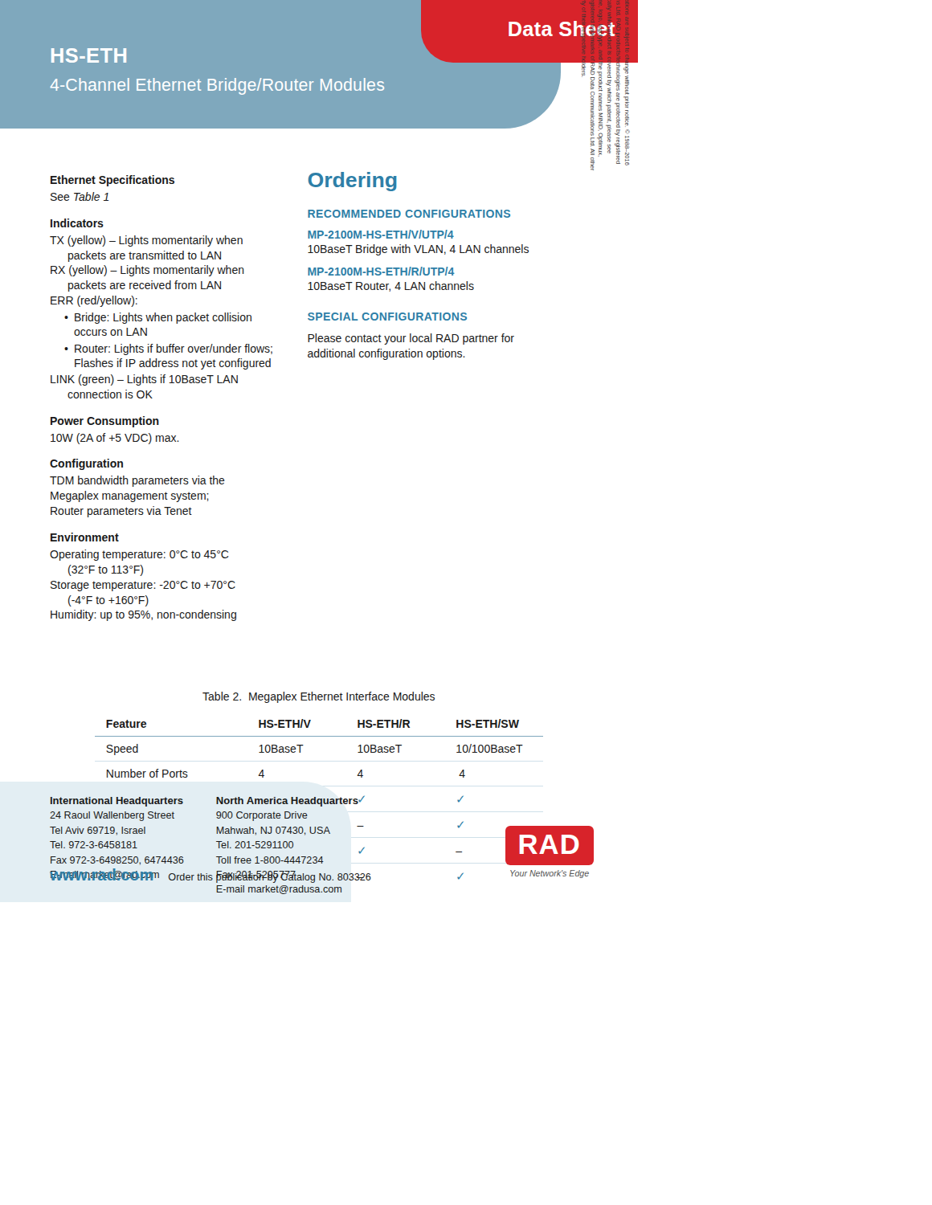Data Sheet
HS-ETH
4-Channel Ethernet Bridge/Router Modules
Ethernet Specifications
See Table 1
Indicators
TX (yellow) – Lights momentarily when packets are transmitted to LAN
RX (yellow) – Lights momentarily when packets are received from LAN
ERR (red/yellow):
Bridge: Lights when packet collision occurs on LAN
Router: Lights if buffer over/under flows; Flashes if IP address not yet configured
LINK (green) – Lights if 10BaseT LAN connection is OK
Power Consumption
10W (2A of +5 VDC) max.
Configuration
TDM bandwidth parameters via the Megaplex management system;
Router parameters via Tenet
Environment
Operating temperature: 0°C to 45°C (32°F to 113°F)
Storage temperature: -20°C to +70°C (-4°F to +160°F)
Humidity: up to 95%, non-condensing
Ordering
RECOMMENDED CONFIGURATIONS
MP-2100M-HS-ETH/V/UTP/4
10BaseT Bridge with VLAN, 4 LAN channels
MP-2100M-HS-ETH/R/UTP/4
10BaseT Router, 4 LAN channels
SPECIAL CONFIGURATIONS
Please contact your local RAD partner for additional configuration options.
Table 2. Megaplex Ethernet Interface Modules
| Feature | HS-ETH/V | HS-ETH/R | HS-ETH/SW |
| --- | --- | --- | --- |
| Speed | 10BaseT | 10BaseT | 10/100BaseT |
| Number of Ports | 4 | 4 | 4 |
| Bridge | ✓ | ✓ | ✓ |
| VLAN | ✓ | – | ✓ |
| Router | – | ✓ | – |
| Switch | – | – | ✓ |
764-139-10/16 Specifications are subject to change without prior notice. © 1988–2016 RAD Data Communications Ltd. RAD products/technologies are protected by registered patents. To review specifically which product is covered by which patent, please see ipr.rad.com. The RAD name, logo, logotype, and the product names MiNID, Optimux, Airmux, and IPmux, are registered trademarks of RAD Data Communications Ltd. All other trademarks are the property of their respective holders.
International Headquarters
24 Raoul Wallenberg Street
Tel Aviv 69719, Israel
Tel. 972-3-6458181
Fax 972-3-6498250, 6474436
E-mail market@rad.com
North America Headquarters
900 Corporate Drive
Mahwah, NJ 07430, USA
Tel. 201-5291100
Toll free 1-800-4447234
Fax 201-5295777
E-mail market@radusa.com
www.rad.com Order this publication by Catalog No. 803326
RAD
Your Network's Edge